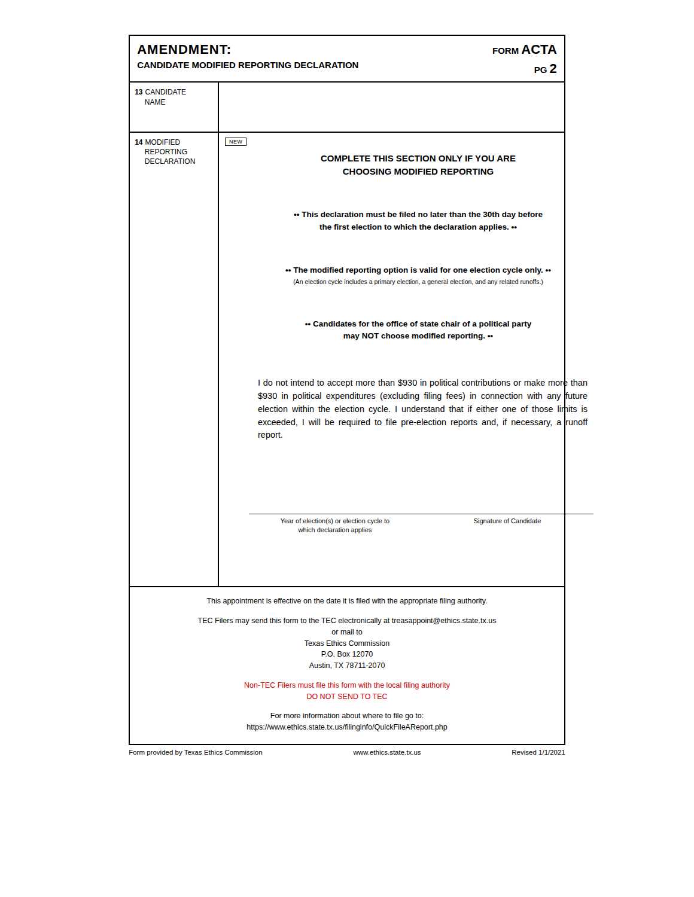AMENDMENT:
CANDIDATE MODIFIED REPORTING DECLARATION
FORM ACTA
PG 2
13 CANDIDATE
NAME
14 MODIFIED
REPORTING
DECLARATION
NEW
COMPLETE THIS SECTION ONLY IF YOU ARE
CHOOSING MODIFIED REPORTING
•• This declaration must be filed no later than the 30th day before
the first election to which the declaration applies. ••
•• The modified reporting option is valid for one election cycle only. ••
(An election cycle includes a primary election, a general election, and any related runoffs.)
•• Candidates for the office of state chair of a political party
may NOT choose modified reporting. ••
I do not intend to accept more than $930 in political contributions or make more than $930 in political expenditures (excluding filing fees) in connection with any future election within the election cycle. I understand that if either one of those limits is exceeded, I will be required to file pre-election reports and, if necessary, a runoff report.
Year of election(s) or election cycle to
which declaration applies
Signature of Candidate
This appointment is effective on the date it is filed with the appropriate filing authority.
TEC Filers may send this form to the TEC electronically at treasappoint@ethics.state.tx.us
or mail to
Texas Ethics Commission
P.O. Box 12070
Austin, TX 78711-2070
Non-TEC Filers must file this form with the local filing authority
DO NOT SEND TO TEC
For more information about where to file go to:
https://www.ethics.state.tx.us/filinginfo/QuickFileAReport.php
Form provided by Texas Ethics Commission
www.ethics.state.tx.us
Revised 1/1/2021